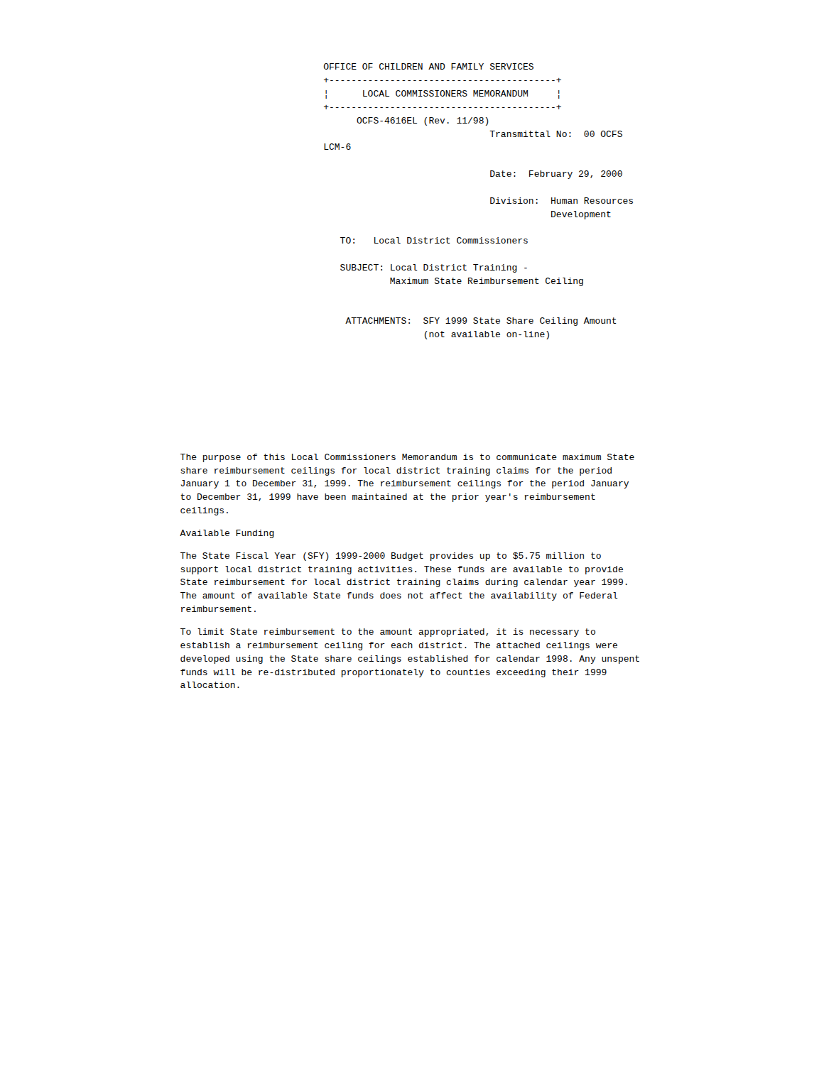OFFICE OF CHILDREN AND FAMILY SERVICES
+-----------------------------------------+
¦      LOCAL COMMISSIONERS MEMORANDUM     ¦
+-----------------------------------------+
      OCFS-4616EL (Rev. 11/98)
                              Transmittal No:  00 OCFS LCM-6

                              Date:  February 29, 2000

                              Division:  Human Resources
                                         Development

   TO:   Local District Commissioners

   SUBJECT: Local District Training -
            Maximum State Reimbursement Ceiling


    ATTACHMENTS:  SFY 1999 State Share Ceiling Amount
                  (not available on-line)
The purpose of this Local Commissioners Memorandum is to communicate maximum State share reimbursement ceilings for local district training claims for the period January 1 to December 31, 1999. The reimbursement ceilings for the period January to December 31, 1999 have been maintained at the prior year's reimbursement ceilings.
Available Funding
The State Fiscal Year (SFY) 1999-2000 Budget provides up to $5.75 million to support local district training activities. These funds are available to provide State reimbursement for local district training claims during calendar year 1999. The amount of available State funds does not affect the availability of Federal reimbursement.
To limit State reimbursement to the amount appropriated, it is necessary to establish a reimbursement ceiling for each district. The attached ceilings were developed using the State share ceilings established for calendar 1998. Any unspent funds will be re-distributed proportionately to counties exceeding their 1999 allocation.